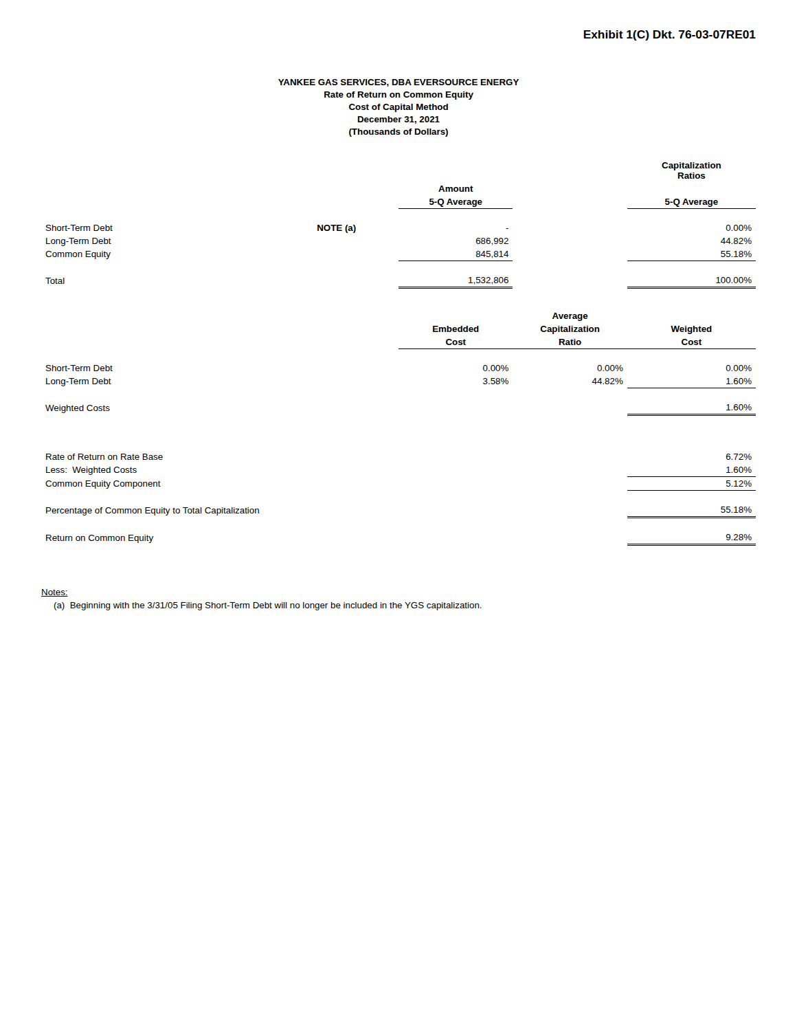Exhibit 1(C) Dkt. 76-03-07RE01
YANKEE GAS SERVICES, DBA EVERSOURCE ENERGY
Rate of Return on Common Equity
Cost of Capital Method
December 31, 2021
(Thousands of Dollars)
| | | | | Capitalization Ratios |
| | | Amount | | |
| | | 5-Q Average | | 5-Q Average |
| Short-Term Debt | NOTE (a) | - | | 0.00% |
| Long-Term Debt | | 686,992 | | 44.82% |
| Common Equity | | 845,814 | | 55.18% |
| Total | | 1,532,806 | | 100.00% |
| | | | Average | |
| | | Embedded | Capitalization | Weighted |
| | | Cost | Ratio | Cost |
| Short-Term Debt | | 0.00% | 0.00% | 0.00% |
| Long-Term Debt | | 3.58% | 44.82% | 1.60% |
| Weighted Costs | | | | 1.60% |
| Rate of Return on Rate Base | | 6.72% |
| Less: Weighted Costs | | 1.60% |
| Common Equity Component | | 5.12% |
| Percentage of Common Equity to Total Capitalization | | 55.18% |
| Return on Common Equity | | 9.28% |
Notes:
(a) Beginning with the 3/31/05 Filing Short-Term Debt will no longer be included in the YGS capitalization.